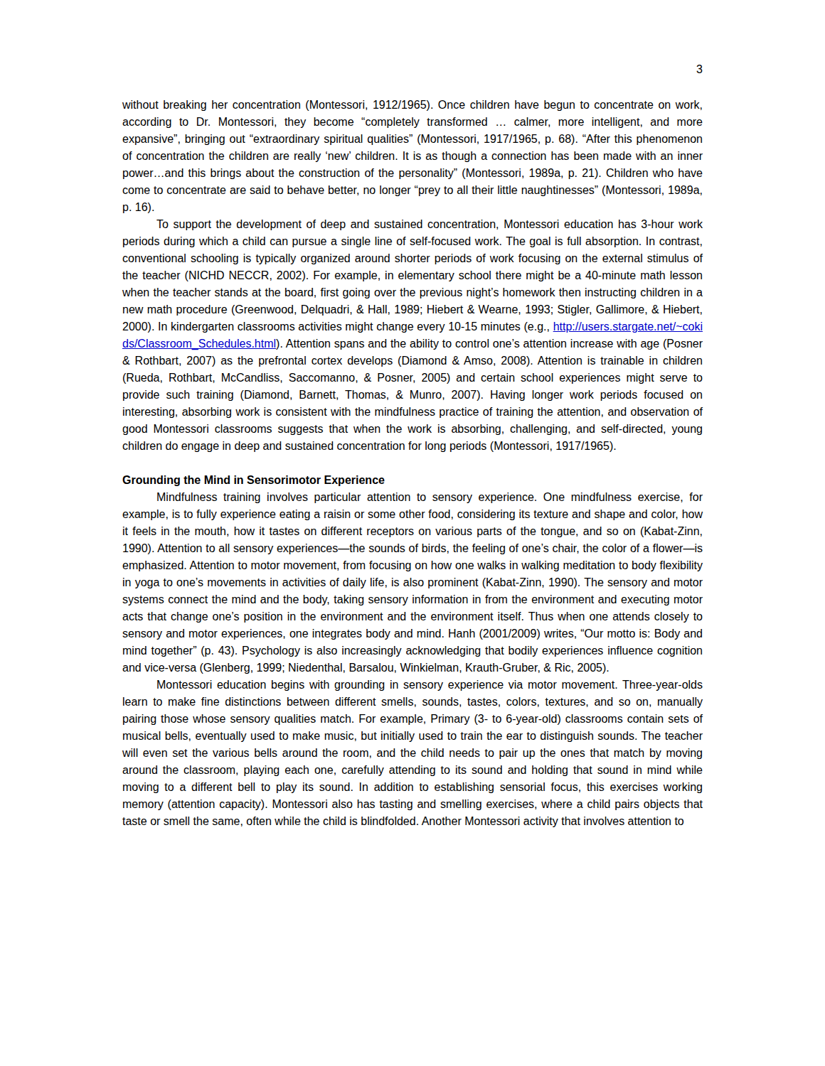3
without breaking her concentration (Montessori, 1912/1965). Once children have begun to concentrate on work, according to Dr. Montessori, they become “completely transformed … calmer, more intelligent, and more expansive”, bringing out “extraordinary spiritual qualities” (Montessori, 1917/1965, p. 68). “After this phenomenon of concentration the children are really ‘new’ children. It is as though a connection has been made with an inner power…and this brings about the construction of the personality” (Montessori, 1989a, p. 21). Children who have come to concentrate are said to behave better, no longer “prey to all their little naughtinesses” (Montessori, 1989a, p. 16).
To support the development of deep and sustained concentration, Montessori education has 3-hour work periods during which a child can pursue a single line of self-focused work. The goal is full absorption. In contrast, conventional schooling is typically organized around shorter periods of work focusing on the external stimulus of the teacher (NICHD NECCR, 2002). For example, in elementary school there might be a 40-minute math lesson when the teacher stands at the board, first going over the previous night’s homework then instructing children in a new math procedure (Greenwood, Delquadri, & Hall, 1989; Hiebert & Wearne, 1993; Stigler, Gallimore, & Hiebert, 2000). In kindergarten classrooms activities might change every 10-15 minutes (e.g., http://users.stargate.net/~cokids/Classroom_Schedules.html). Attention spans and the ability to control one’s attention increase with age (Posner & Rothbart, 2007) as the prefrontal cortex develops (Diamond & Amso, 2008). Attention is trainable in children (Rueda, Rothbart, McCandliss, Saccomanno, & Posner, 2005) and certain school experiences might serve to provide such training (Diamond, Barnett, Thomas, & Munro, 2007). Having longer work periods focused on interesting, absorbing work is consistent with the mindfulness practice of training the attention, and observation of good Montessori classrooms suggests that when the work is absorbing, challenging, and self-directed, young children do engage in deep and sustained concentration for long periods (Montessori, 1917/1965).
Grounding the Mind in Sensorimotor Experience
Mindfulness training involves particular attention to sensory experience. One mindfulness exercise, for example, is to fully experience eating a raisin or some other food, considering its texture and shape and color, how it feels in the mouth, how it tastes on different receptors on various parts of the tongue, and so on (Kabat-Zinn, 1990). Attention to all sensory experiences—the sounds of birds, the feeling of one’s chair, the color of a flower—is emphasized. Attention to motor movement, from focusing on how one walks in walking meditation to body flexibility in yoga to one’s movements in activities of daily life, is also prominent (Kabat-Zinn, 1990). The sensory and motor systems connect the mind and the body, taking sensory information in from the environment and executing motor acts that change one’s position in the environment and the environment itself. Thus when one attends closely to sensory and motor experiences, one integrates body and mind. Hanh (2001/2009) writes, “Our motto is: Body and mind together” (p. 43). Psychology is also increasingly acknowledging that bodily experiences influence cognition and vice-versa (Glenberg, 1999; Niedenthal, Barsalou, Winkielman, Krauth-Gruber, & Ric, 2005).
Montessori education begins with grounding in sensory experience via motor movement. Three-year-olds learn to make fine distinctions between different smells, sounds, tastes, colors, textures, and so on, manually pairing those whose sensory qualities match. For example, Primary (3- to 6-year-old) classrooms contain sets of musical bells, eventually used to make music, but initially used to train the ear to distinguish sounds. The teacher will even set the various bells around the room, and the child needs to pair up the ones that match by moving around the classroom, playing each one, carefully attending to its sound and holding that sound in mind while moving to a different bell to play its sound. In addition to establishing sensorial focus, this exercises working memory (attention capacity). Montessori also has tasting and smelling exercises, where a child pairs objects that taste or smell the same, often while the child is blindfolded. Another Montessori activity that involves attention to